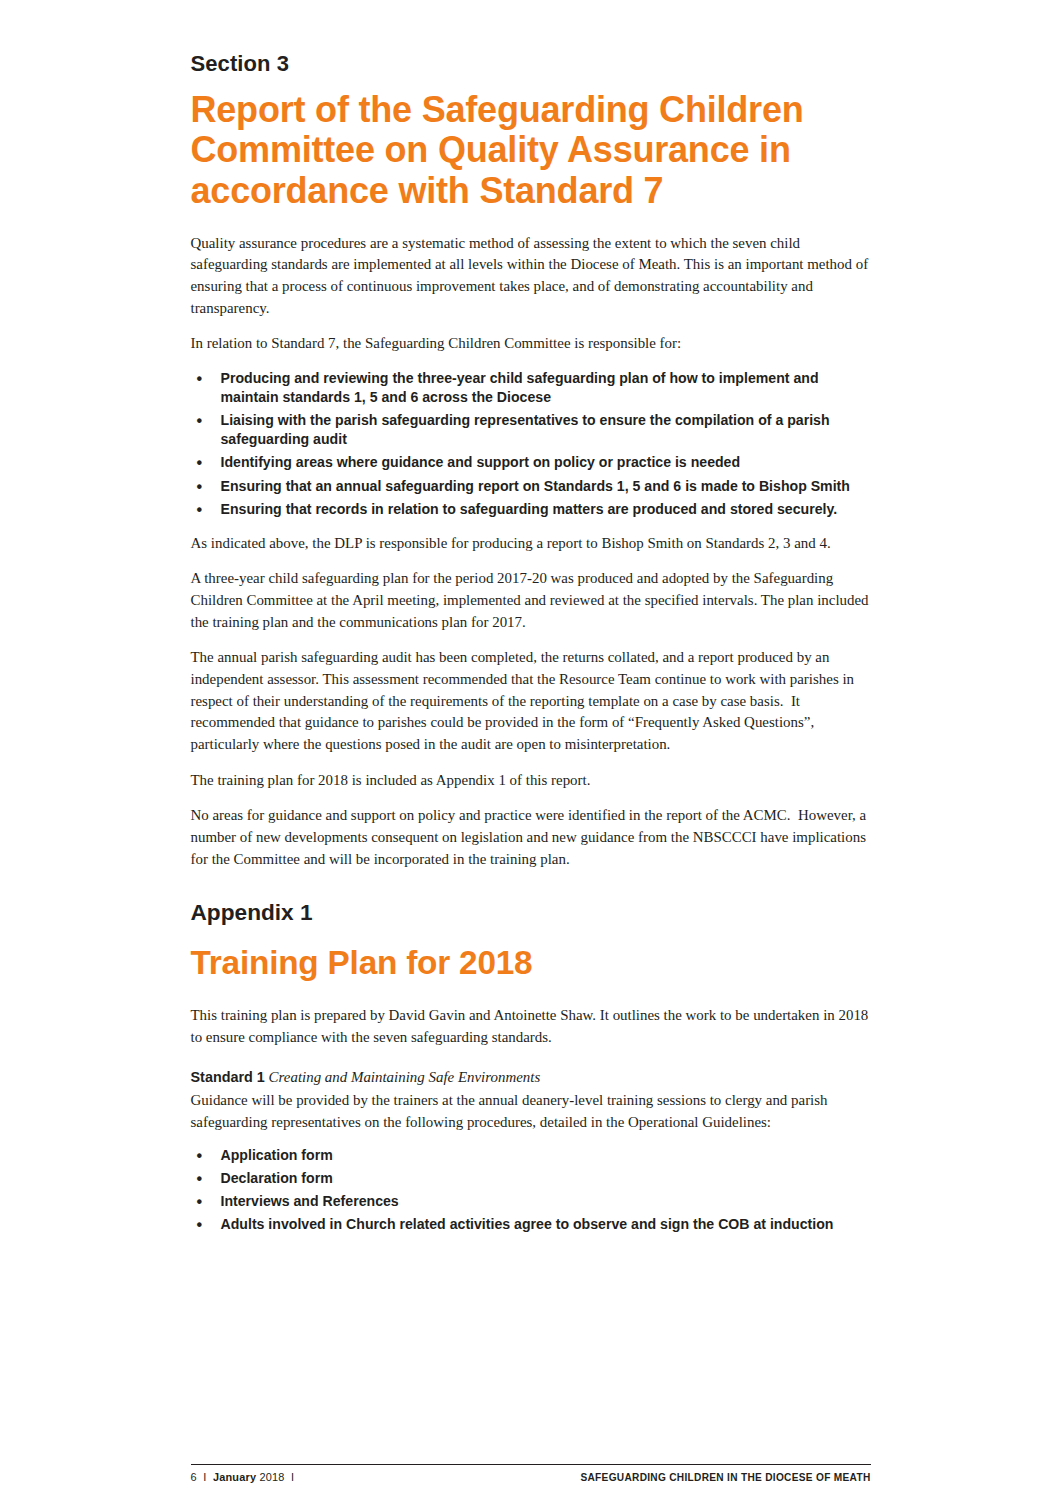Section 3
Report of the Safeguarding Children Committee on Quality Assurance in accordance with Standard 7
Quality assurance procedures are a systematic method of assessing the extent to which the seven child safeguarding standards are implemented at all levels within the Diocese of Meath. This is an important method of ensuring that a process of continuous improvement takes place, and of demonstrating accountability and transparency.
In relation to Standard 7, the Safeguarding Children Committee is responsible for:
Producing and reviewing the three-year child safeguarding plan of how to implement and maintain standards 1, 5 and 6 across the Diocese
Liaising with the parish safeguarding representatives to ensure the compilation of a parish safeguarding audit
Identifying areas where guidance and support on policy or practice is needed
Ensuring that an annual safeguarding report on Standards 1, 5 and 6 is made to Bishop Smith
Ensuring that records in relation to safeguarding matters are produced and stored securely.
As indicated above, the DLP is responsible for producing a report to Bishop Smith on Standards 2, 3 and 4.
A three-year child safeguarding plan for the period 2017-20 was produced and adopted by the Safeguarding Children Committee at the April meeting, implemented and reviewed at the specified intervals. The plan included the training plan and the communications plan for 2017.
The annual parish safeguarding audit has been completed, the returns collated, and a report produced by an independent assessor. This assessment recommended that the Resource Team continue to work with parishes in respect of their understanding of the requirements of the reporting template on a case by case basis. It recommended that guidance to parishes could be provided in the form of “Frequently Asked Questions”, particularly where the questions posed in the audit are open to misinterpretation.
The training plan for 2018 is included as Appendix 1 of this report.
No areas for guidance and support on policy and practice were identified in the report of the ACMC. However, a number of new developments consequent on legislation and new guidance from the NBSCCCI have implications for the Committee and will be incorporated in the training plan.
Appendix 1
Training Plan for 2018
This training plan is prepared by David Gavin and Antoinette Shaw. It outlines the work to be undertaken in 2018 to ensure compliance with the seven safeguarding standards.
Standard 1 Creating and Maintaining Safe Environments
Guidance will be provided by the trainers at the annual deanery-level training sessions to clergy and parish safeguarding representatives on the following procedures, detailed in the Operational Guidelines:
Application form
Declaration form
Interviews and References
Adults involved in Church related activities agree to observe and sign the COB at induction
6 I January 2018 I
SAFEGUARDING CHILDREN IN THE DIOCESE OF MEATH